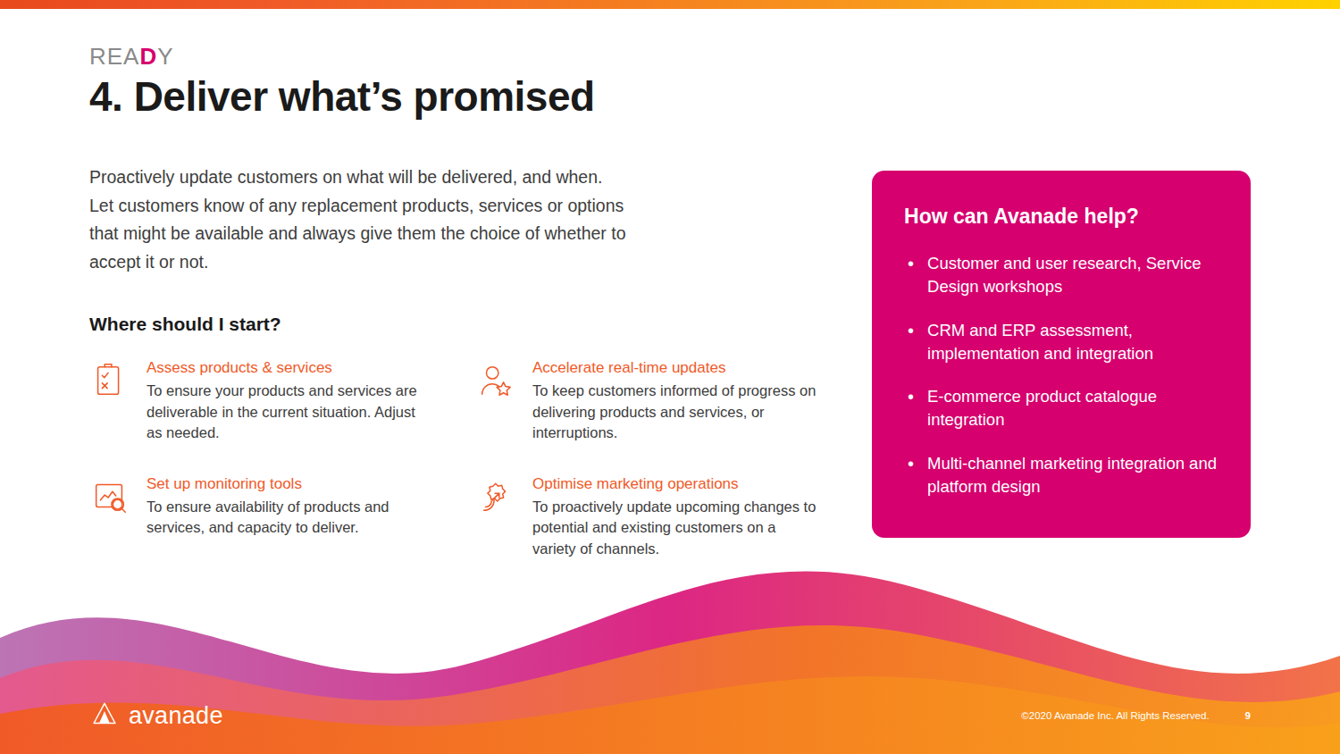READY
4. Deliver what’s promised
Proactively update customers on what will be delivered, and when.
Let customers know of any replacement products, services or options
that might be available and always give them the choice of whether to
accept it or not.
Where should I start?
Assess products & services
To ensure your products and services are deliverable in the current situation. Adjust as needed.
Accelerate real-time updates
To keep customers informed of progress on delivering products and services, or interruptions.
Set up monitoring tools
To ensure availability of products and services, and capacity to deliver.
Optimise marketing operations
To proactively update upcoming changes to potential and existing customers on a variety of channels.
How can Avanade help?
Customer and user research, Service Design workshops
CRM and ERP assessment, implementation and integration
E-commerce product catalogue integration
Multi-channel marketing integration and
platform design
avanade
©2020 Avanade Inc. All Rights Reserved. 9